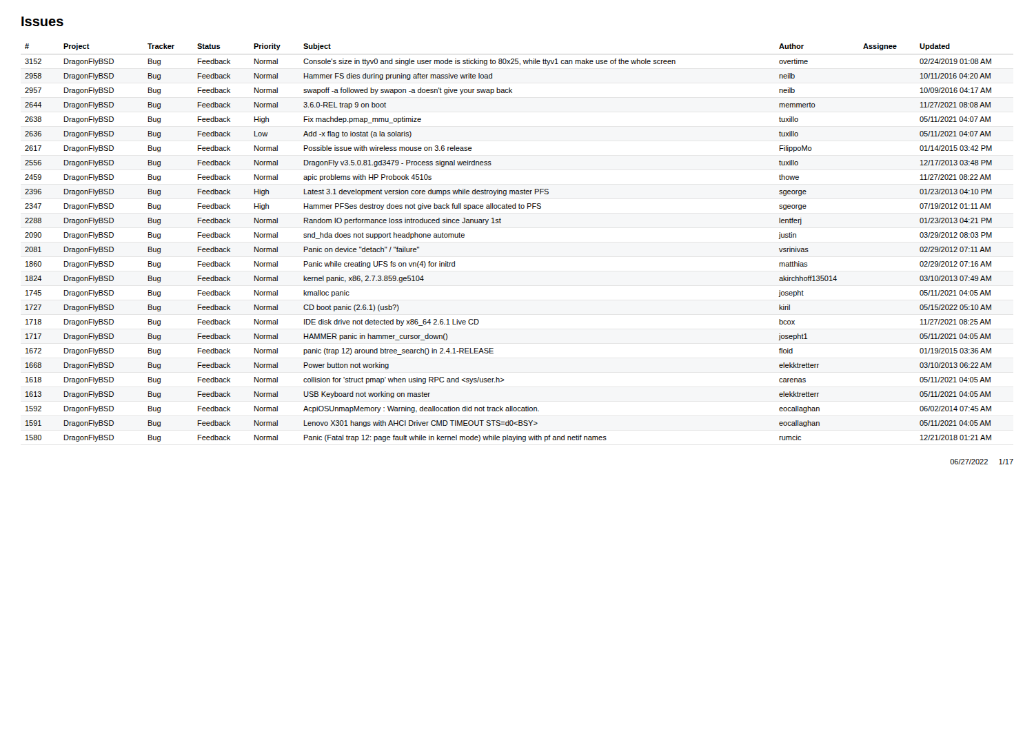Issues
| # | Project | Tracker | Status | Priority | Subject | Author | Assignee | Updated |
| --- | --- | --- | --- | --- | --- | --- | --- | --- |
| 3152 | DragonFlyBSD | Bug | Feedback | Normal | Console's size in ttyv0 and single user mode is sticking to 80x25, while ttyv1 can make use of the whole screen | overtime | | 02/24/2019 01:08 AM |
| 2958 | DragonFlyBSD | Bug | Feedback | Normal | Hammer FS dies during pruning after massive write load | neilb | | 10/11/2016 04:20 AM |
| 2957 | DragonFlyBSD | Bug | Feedback | Normal | swapoff -a followed by swapon -a doesn't give your swap back | neilb | | 10/09/2016 04:17 AM |
| 2644 | DragonFlyBSD | Bug | Feedback | Normal | 3.6.0-REL trap 9 on boot | memmerto | | 11/27/2021 08:08 AM |
| 2638 | DragonFlyBSD | Bug | Feedback | High | Fix machdep.pmap_mmu_optimize | tuxillo | | 05/11/2021 04:07 AM |
| 2636 | DragonFlyBSD | Bug | Feedback | Low | Add -x flag to iostat (a la solaris) | tuxillo | | 05/11/2021 04:07 AM |
| 2617 | DragonFlyBSD | Bug | Feedback | Normal | Possible issue with wireless mouse on 3.6 release | FilippoMo | | 01/14/2015 03:42 PM |
| 2556 | DragonFlyBSD | Bug | Feedback | Normal | DragonFly v3.5.0.81.gd3479 - Process signal weirdness | tuxillo | | 12/17/2013 03:48 PM |
| 2459 | DragonFlyBSD | Bug | Feedback | Normal | apic problems with HP Probook 4510s | thowe | | 11/27/2021 08:22 AM |
| 2396 | DragonFlyBSD | Bug | Feedback | High | Latest 3.1 development version core dumps while destroying master PFS | sgeorge | | 01/23/2013 04:10 PM |
| 2347 | DragonFlyBSD | Bug | Feedback | High | Hammer PFSes destroy does not give back full space allocated to PFS | sgeorge | | 07/19/2012 01:11 AM |
| 2288 | DragonFlyBSD | Bug | Feedback | Normal | Random IO performance loss introduced since January 1st | lentferj | | 01/23/2013 04:21 PM |
| 2090 | DragonFlyBSD | Bug | Feedback | Normal | snd_hda does not support headphone automute | justin | | 03/29/2012 08:03 PM |
| 2081 | DragonFlyBSD | Bug | Feedback | Normal | Panic on device "detach" / "failure" | vsrinivas | | 02/29/2012 07:11 AM |
| 1860 | DragonFlyBSD | Bug | Feedback | Normal | Panic while creating UFS fs on vn(4) for initrd | matthias | | 02/29/2012 07:16 AM |
| 1824 | DragonFlyBSD | Bug | Feedback | Normal | kernel panic, x86, 2.7.3.859.ge5104 | akirchhoff135014 | | 03/10/2013 07:49 AM |
| 1745 | DragonFlyBSD | Bug | Feedback | Normal | kmalloc panic | josepht | | 05/11/2021 04:05 AM |
| 1727 | DragonFlyBSD | Bug | Feedback | Normal | CD boot panic (2.6.1) (usb?) | kiril | | 05/15/2022 05:10 AM |
| 1718 | DragonFlyBSD | Bug | Feedback | Normal | IDE disk drive not detected by x86_64 2.6.1 Live CD | bcox | | 11/27/2021 08:25 AM |
| 1717 | DragonFlyBSD | Bug | Feedback | Normal | HAMMER panic in hammer_cursor_down() | josepht1 | | 05/11/2021 04:05 AM |
| 1672 | DragonFlyBSD | Bug | Feedback | Normal | panic (trap 12) around btree_search() in 2.4.1-RELEASE | floid | | 01/19/2015 03:36 AM |
| 1668 | DragonFlyBSD | Bug | Feedback | Normal | Power button not working | elekktretterr | | 03/10/2013 06:22 AM |
| 1618 | DragonFlyBSD | Bug | Feedback | Normal | collision for 'struct pmap' when using RPC and <sys/user.h> | carenas | | 05/11/2021 04:05 AM |
| 1613 | DragonFlyBSD | Bug | Feedback | Normal | USB Keyboard not working on master | elekktretterr | | 05/11/2021 04:05 AM |
| 1592 | DragonFlyBSD | Bug | Feedback | Normal | AcpiOSUnmapMemory : Warning, deallocation did not track allocation. | eocallaghan | | 06/02/2014 07:45 AM |
| 1591 | DragonFlyBSD | Bug | Feedback | Normal | Lenovo X301 hangs with AHCI Driver CMD TIMEOUT STS=d0<BSY> | eocallaghan | | 05/11/2021 04:05 AM |
| 1580 | DragonFlyBSD | Bug | Feedback | Normal | Panic (Fatal trap 12: page fault while in kernel mode) while playing with pf and netif names | rumcic | | 12/21/2018 01:21 AM |
06/27/2022 1/17